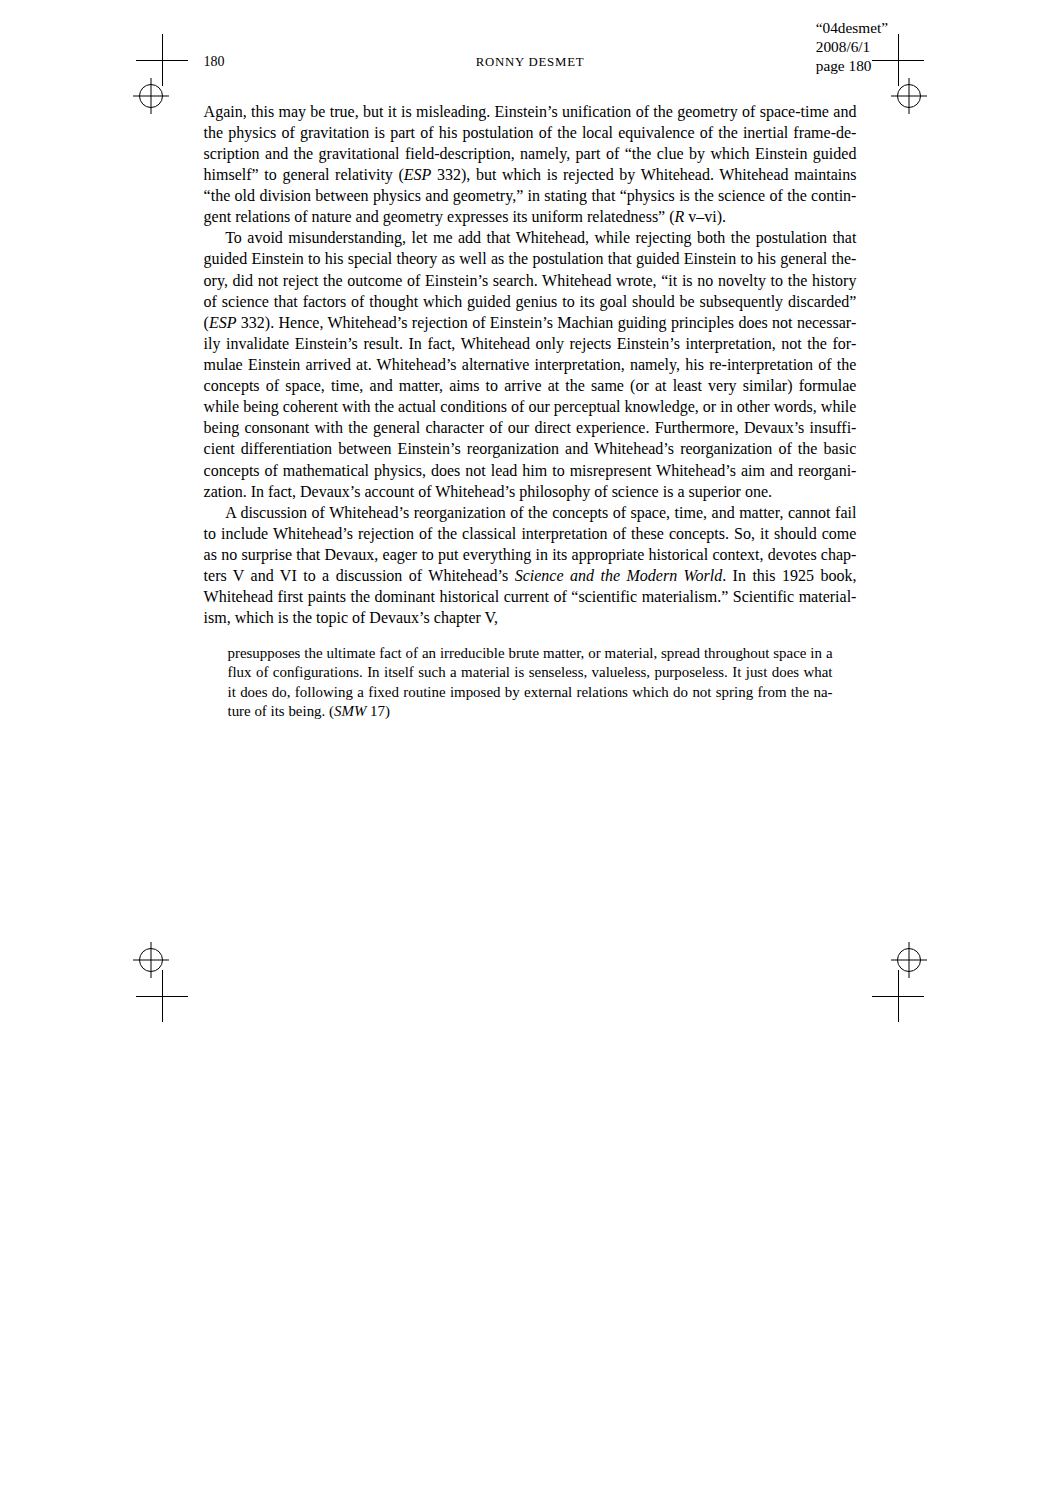“04desmet”
2008/6/1
page 180
180 Ronny Desmet
Again, this may be true, but it is misleading. Einstein’s unification of the geometry of space-time and the physics of gravitation is part of his postulation of the local equivalence of the inertial frame-description and the gravitational field-description, namely, part of “the clue by which Einstein guided himself” to general relativity (ESP 332), but which is rejected by Whitehead. Whitehead maintains “the old division between physics and geometry,” in stating that “physics is the science of the contingent relations of nature and geometry expresses its uniform relatedness” (R v–vi).
To avoid misunderstanding, let me add that Whitehead, while rejecting both the postulation that guided Einstein to his special theory as well as the postulation that guided Einstein to his general theory, did not reject the outcome of Einstein’s search. Whitehead wrote, “it is no novelty to the history of science that factors of thought which guided genius to its goal should be subsequently discarded” (ESP 332). Hence, Whitehead’s rejection of Einstein’s Machian guiding principles does not necessarily invalidate Einstein’s result. In fact, Whitehead only rejects Einstein’s interpretation, not the formulae Einstein arrived at. Whitehead’s alternative interpretation, namely, his re-interpretation of the concepts of space, time, and matter, aims to arrive at the same (or at least very similar) formulae while being coherent with the actual conditions of our perceptual knowledge, or in other words, while being consonant with the general character of our direct experience. Furthermore, Devaux’s insufficient differentiation between Einstein’s reorganization and Whitehead’s reorganization of the basic concepts of mathematical physics, does not lead him to misrepresent Whitehead’s aim and reorganization. In fact, Devaux’s account of Whitehead’s philosophy of science is a superior one.
A discussion of Whitehead’s reorganization of the concepts of space, time, and matter, cannot fail to include Whitehead’s rejection of the classical interpretation of these concepts. So, it should come as no surprise that Devaux, eager to put everything in its appropriate historical context, devotes chapters V and VI to a discussion of Whitehead’s Science and the Modern World. In this 1925 book, Whitehead first paints the dominant historical current of “scientific materialism.” Scientific materialism, which is the topic of Devaux’s chapter V,
presupposes the ultimate fact of an irreducible brute matter, or material, spread throughout space in a flux of configurations. In itself such a material is senseless, valueless, purposeless. It just does what it does do, following a fixed routine imposed by external relations which do not spring from the nature of its being. (SMW 17)